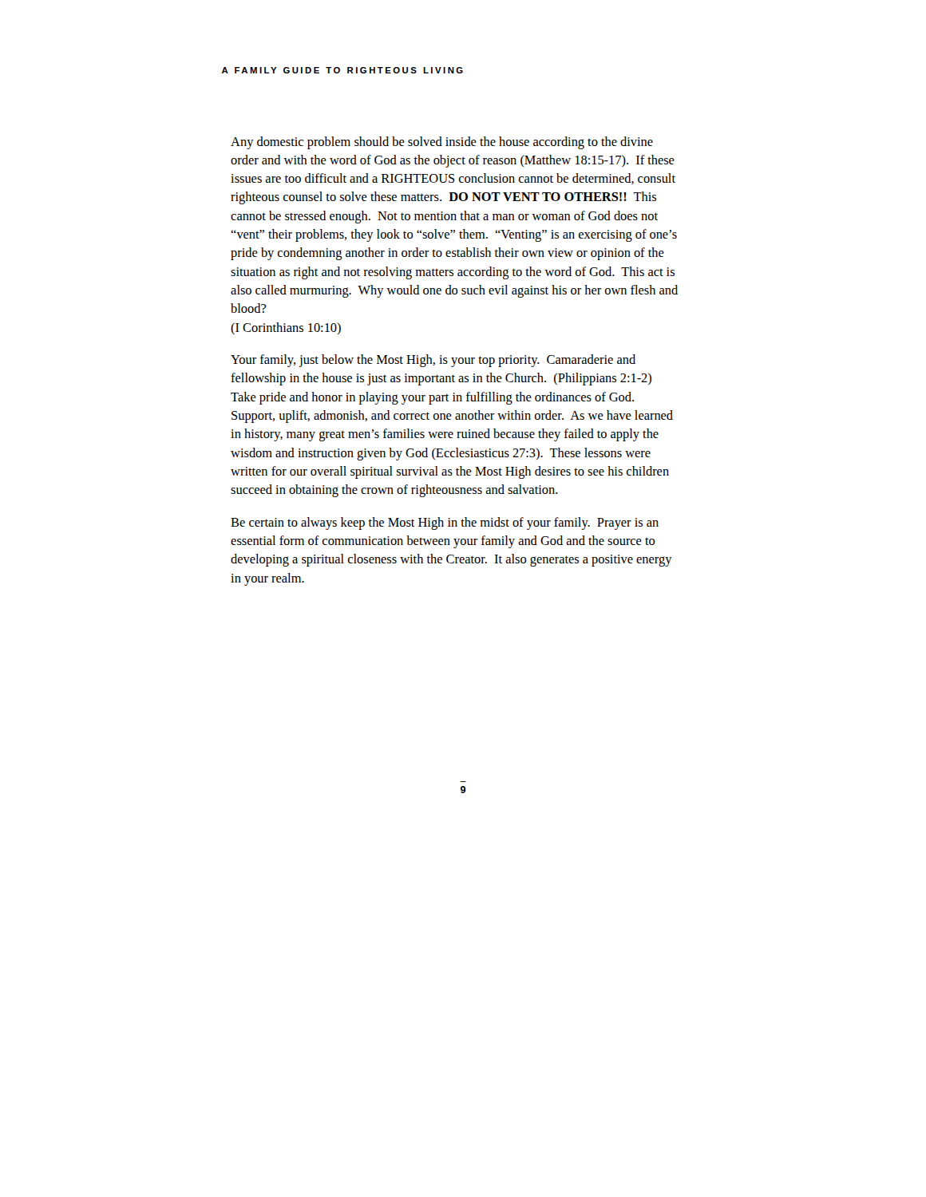A Family Guide to Righteous Living
Any domestic problem should be solved inside the house according to the divine order and with the word of God as the object of reason (Matthew 18:15-17). If these issues are too difficult and a RIGHTEOUS conclusion cannot be determined, consult righteous counsel to solve these matters. DO NOT VENT TO OTHERS!! This cannot be stressed enough. Not to mention that a man or woman of God does not “vent” their problems, they look to “solve” them. “Venting” is an exercising of one’s pride by condemning another in order to establish their own view or opinion of the situation as right and not resolving matters according to the word of God. This act is also called murmuring. Why would one do such evil against his or her own flesh and blood?
(I Corinthians 10:10)
Your family, just below the Most High, is your top priority. Camaraderie and fellowship in the house is just as important as in the Church. (Philippians 2:1-2) Take pride and honor in playing your part in fulfilling the ordinances of God. Support, uplift, admonish, and correct one another within order. As we have learned in history, many great men’s families were ruined because they failed to apply the wisdom and instruction given by God (Ecclesiasticus 27:3). These lessons were written for our overall spiritual survival as the Most High desires to see his children succeed in obtaining the crown of righteousness and salvation.
Be certain to always keep the Most High in the midst of your family. Prayer is an essential form of communication between your family and God and the source to developing a spiritual closeness with the Creator. It also generates a positive energy in your realm.
– 9